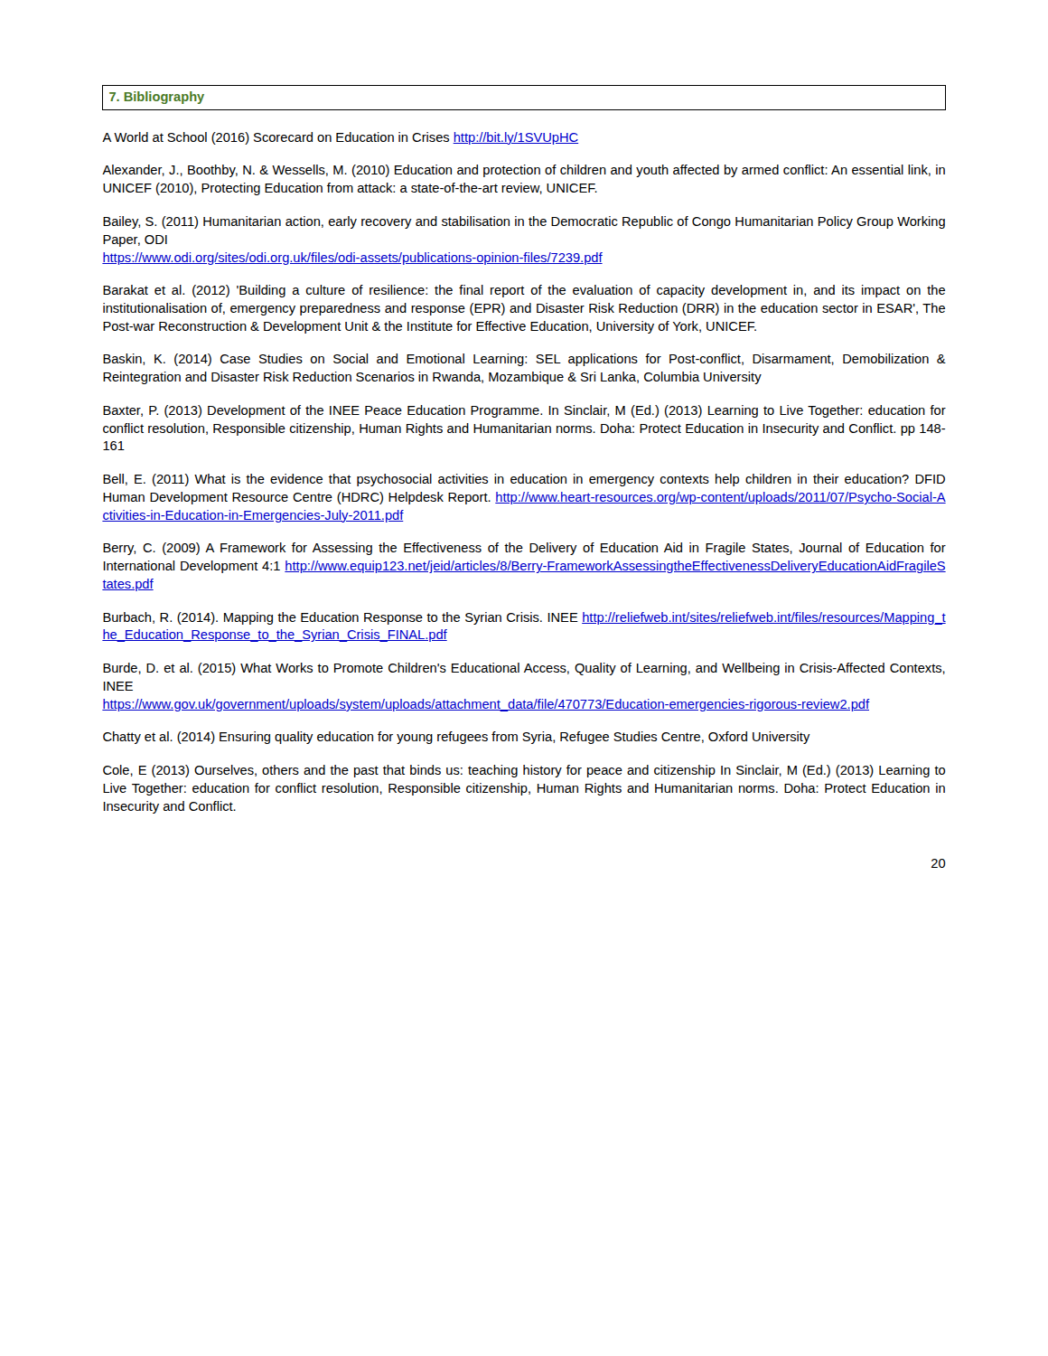7. Bibliography
A World at School (2016) Scorecard on Education in Crises http://bit.ly/1SVUpHC
Alexander, J., Boothby, N. & Wessells, M. (2010) Education and protection of children and youth affected by armed conflict: An essential link, in UNICEF (2010), Protecting Education from attack: a state-of-the-art review, UNICEF.
Bailey, S. (2011) Humanitarian action, early recovery and stabilisation in the Democratic Republic of Congo Humanitarian Policy Group Working Paper, ODI
https://www.odi.org/sites/odi.org.uk/files/odi-assets/publications-opinion-files/7239.pdf
Barakat et al. (2012) 'Building a culture of resilience: the final report of the evaluation of capacity development in, and its impact on the institutionalisation of, emergency preparedness and response (EPR) and Disaster Risk Reduction (DRR) in the education sector in ESAR', The Post-war Reconstruction & Development Unit & the Institute for Effective Education, University of York, UNICEF.
Baskin, K. (2014) Case Studies on Social and Emotional Learning: SEL applications for Post-conflict, Disarmament, Demobilization & Reintegration and Disaster Risk Reduction Scenarios in Rwanda, Mozambique & Sri Lanka, Columbia University
Baxter, P. (2013) Development of the INEE Peace Education Programme. In Sinclair, M (Ed.) (2013) Learning to Live Together: education for conflict resolution, Responsible citizenship, Human Rights and Humanitarian norms. Doha: Protect Education in Insecurity and Conflict. pp 148-161
Bell, E. (2011) What is the evidence that psychosocial activities in education in emergency contexts help children in their education? DFID Human Development Resource Centre (HDRC) Helpdesk Report. http://www.heart-resources.org/wp-content/uploads/2011/07/Psycho-Social-Activities-in-Education-in-Emergencies-July-2011.pdf
Berry, C. (2009) A Framework for Assessing the Effectiveness of the Delivery of Education Aid in Fragile States, Journal of Education for International Development 4:1 http://www.equip123.net/jeid/articles/8/Berry-FrameworkAssessingtheEffectivenessDeliveryEducationAidFragileStates.pdf
Burbach, R. (2014). Mapping the Education Response to the Syrian Crisis. INEE http://reliefweb.int/sites/reliefweb.int/files/resources/Mapping_the_Education_Response_to_the_Syrian_Crisis_FINAL.pdf
Burde, D. et al. (2015) What Works to Promote Children's Educational Access, Quality of Learning, and Wellbeing in Crisis-Affected Contexts, INEE
https://www.gov.uk/government/uploads/system/uploads/attachment_data/file/470773/Education-emergencies-rigorous-review2.pdf
Chatty et al. (2014) Ensuring quality education for young refugees from Syria, Refugee Studies Centre, Oxford University
Cole, E (2013) Ourselves, others and the past that binds us: teaching history for peace and citizenship In Sinclair, M (Ed.) (2013) Learning to Live Together: education for conflict resolution, Responsible citizenship, Human Rights and Humanitarian norms. Doha: Protect Education in Insecurity and Conflict.
20